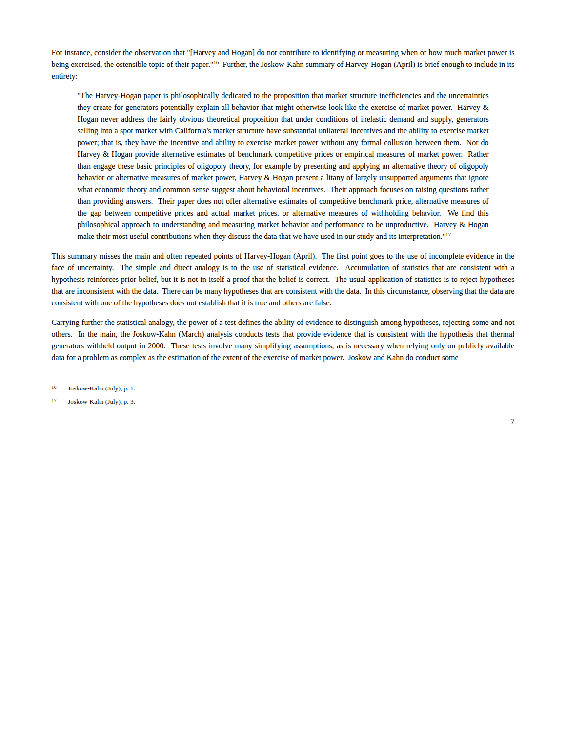For instance, consider the observation that "[Harvey and Hogan] do not contribute to identifying or measuring when or how much market power is being exercised, the ostensible topic of their paper."16 Further, the Joskow-Kahn summary of Harvey-Hogan (April) is brief enough to include in its entirety:
"The Harvey-Hogan paper is philosophically dedicated to the proposition that market structure inefficiencies and the uncertainties they create for generators potentially explain all behavior that might otherwise look like the exercise of market power. Harvey & Hogan never address the fairly obvious theoretical proposition that under conditions of inelastic demand and supply, generators selling into a spot market with California's market structure have substantial unilateral incentives and the ability to exercise market power; that is, they have the incentive and ability to exercise market power without any formal collusion between them. Nor do Harvey & Hogan provide alternative estimates of benchmark competitive prices or empirical measures of market power. Rather than engage these basic principles of oligopoly theory, for example by presenting and applying an alternative theory of oligopoly behavior or alternative measures of market power, Harvey & Hogan present a litany of largely unsupported arguments that ignore what economic theory and common sense suggest about behavioral incentives. Their approach focuses on raising questions rather than providing answers. Their paper does not offer alternative estimates of competitive benchmark price, alternative measures of the gap between competitive prices and actual market prices, or alternative measures of withholding behavior. We find this philosophical approach to understanding and measuring market behavior and performance to be unproductive. Harvey & Hogan make their most useful contributions when they discuss the data that we have used in our study and its interpretation."17
This summary misses the main and often repeated points of Harvey-Hogan (April). The first point goes to the use of incomplete evidence in the face of uncertainty. The simple and direct analogy is to the use of statistical evidence. Accumulation of statistics that are consistent with a hypothesis reinforces prior belief, but it is not in itself a proof that the belief is correct. The usual application of statistics is to reject hypotheses that are inconsistent with the data. There can be many hypotheses that are consistent with the data. In this circumstance, observing that the data are consistent with one of the hypotheses does not establish that it is true and others are false.
Carrying further the statistical analogy, the power of a test defines the ability of evidence to distinguish among hypotheses, rejecting some and not others. In the main, the Joskow-Kahn (March) analysis conducts tests that provide evidence that is consistent with the hypothesis that thermal generators withheld output in 2000. These tests involve many simplifying assumptions, as is necessary when relying only on publicly available data for a problem as complex as the estimation of the extent of the exercise of market power. Joskow and Kahn do conduct some
16 Joskow-Kahn (July), p. 1.
17 Joskow-Kahn (July), p. 3.
7